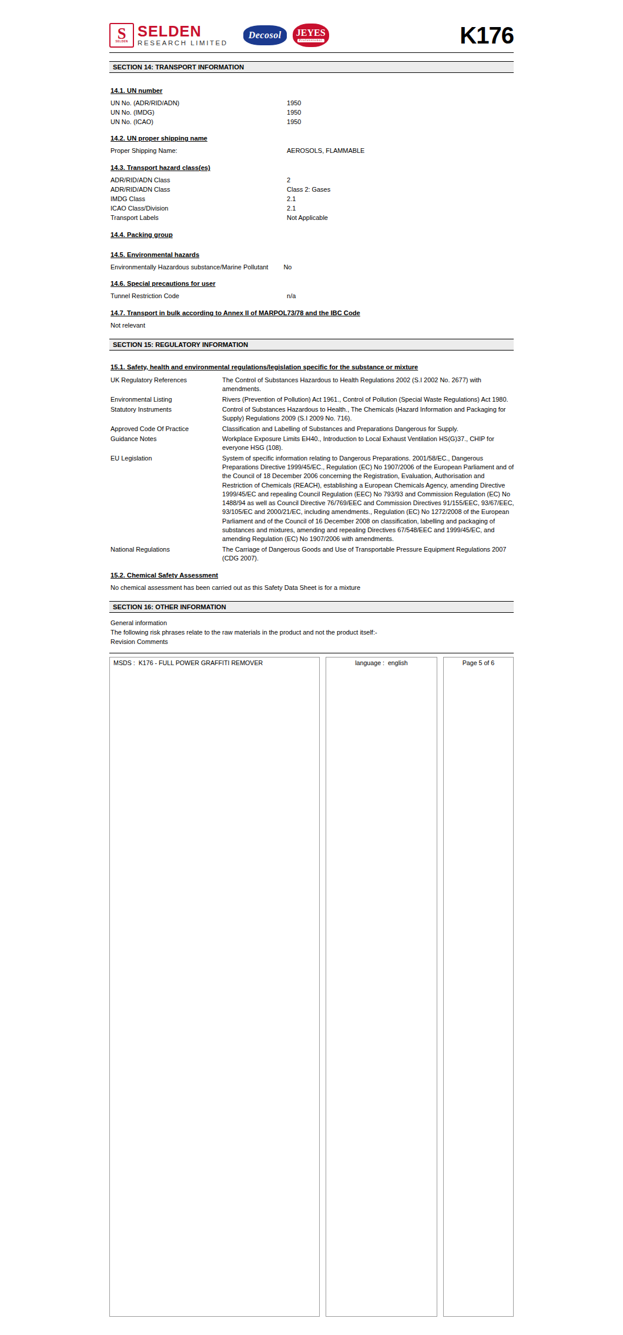S SELDEN
SELDEN
RESEARCH LIMITED
Decosol
JEYESProfessional
K176
SECTION 14: TRANSPORT INFORMATION
14.1. UN number
UN No. (ADR/RID/ADN) 1950
UN No. (IMDG) 1950
UN No. (ICAO) 1950
14.2. UN proper shipping name
Proper Shipping Name: AEROSOLS, FLAMMABLE
14.3. Transport hazard class(es)
ADR/RID/ADN Class 2
ADR/RID/ADN Class Class 2: Gases
IMDG Class 2.1
ICAO Class/Division 2.1
Transport Labels Not Applicable
14.4. Packing group
14.5. Environmental hazards
Environmentally Hazardous substance/Marine Pollutant No
14.6. Special precautions for user
Tunnel Restriction Code n/a
14.7. Transport in bulk according to Annex II of MARPOL73/78 and the IBC Code
Not relevant
SECTION 15: REGULATORY INFORMATION
15.1. Safety, health and environmental regulations/legislation specific for the substance or mixture
| UK Regulatory References | The Control of Substances Hazardous to Health Regulations 2002 (S.I 2002 No. 2677) with amendments. |
| Environmental Listing | Rivers (Prevention of Pollution) Act 1961., Control of Pollution (Special Waste Regulations) Act 1980. |
| Statutory Instruments | Control of Substances Hazardous to Health., The Chemicals (Hazard Information and Packaging for Supply) Regulations 2009 (S.I 2009 No. 716). |
| Approved Code Of Practice | Classification and Labelling of Substances and Preparations Dangerous for Supply. |
| Guidance Notes | Workplace Exposure Limits EH40., Introduction to Local Exhaust Ventilation HS(G)37., CHIP for everyone HSG (108). |
| EU Legislation | System of specific information relating to Dangerous Preparations. 2001/58/EC., Dangerous Preparations Directive 1999/45/EC., Regulation (EC) No 1907/2006 of the European Parliament and of the Council of 18 December 2006 concerning the Registration, Evaluation, Authorisation and Restriction of Chemicals (REACH), establishing a European Chemicals Agency, amending Directive 1999/45/EC and repealing Council Regulation (EEC) No 793/93 and Commission Regulation (EC) No 1488/94 as well as Council Directive 76/769/EEC and Commission Directives 91/155/EEC, 93/67/EEC, 93/105/EC and 2000/21/EC, including amendments., Regulation (EC) No 1272/2008 of the European Parliament and of the Council of 16 December 2008 on classification, labelling and packaging of substances and mixtures, amending and repealing Directives 67/548/EEC and 1999/45/EC, and amending Regulation (EC) No 1907/2006 with amendments. |
| National Regulations | The Carriage of Dangerous Goods and Use of Transportable Pressure Equipment Regulations 2007 (CDG 2007). |
15.2. Chemical Safety Assessment
No chemical assessment has been carried out as this Safety Data Sheet is for a mixture
SECTION 16: OTHER INFORMATION
General information
The following risk phrases relate to the raw materials in the product and not the product itself:-
Revision Comments
MSDS : K176 - FULL POWER GRAFFITI REMOVER
language : english
Page 5 of 6